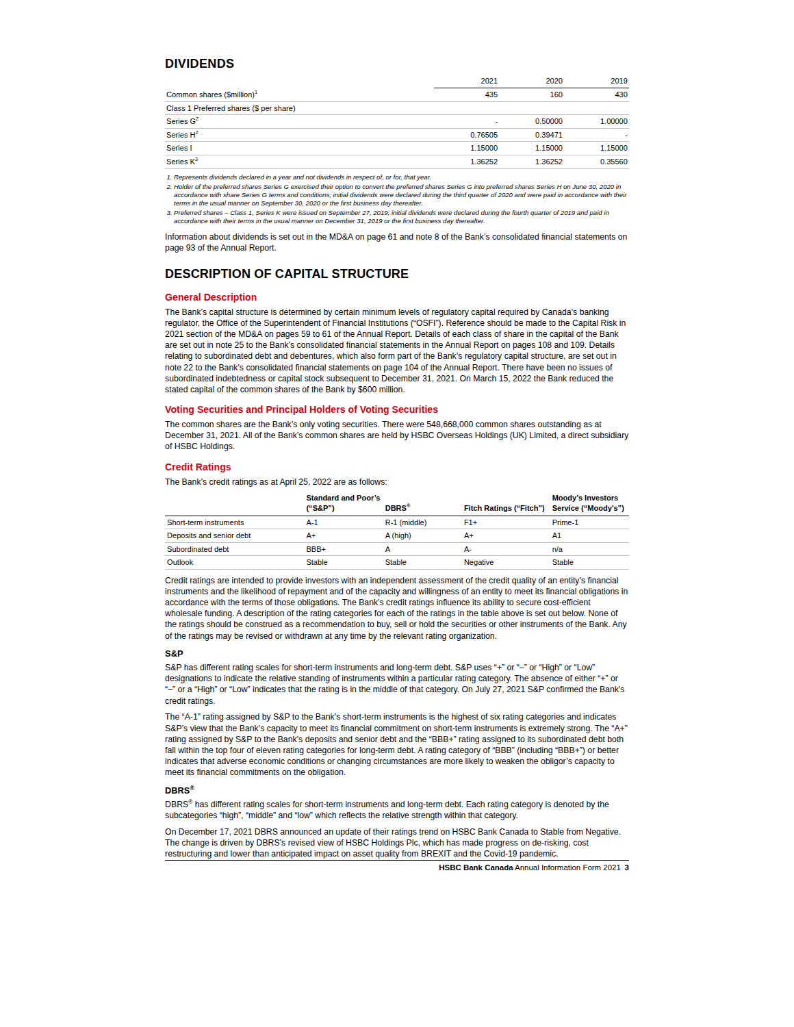DIVIDENDS
| | 2021 | 2020 | 2019 |
| --- | --- | --- | --- |
| Common shares ($million) 1 | 435 | 160 | 430 |
| Class 1 Preferred shares ($ per share) | | | |
| Series G 2 | - | 0.50000 | 1.00000 |
| Series H 2 | 0.76505 | 0.39471 | - |
| Series I | 1.15000 | 1.15000 | 1.15000 |
| Series K 3 | 1.36252 | 1.36252 | 0.35560 |
Represents dividends declared in a year and not dividends in respect of, or for, that year.
Holder of the preferred shares Series G exercised their option to convert the preferred shares Series G into preferred shares Series H on June 30, 2020 in accordance with share Series G terms and conditions; initial dividends were declared during the third quarter of 2020 and were paid in accordance with their terms in the usual manner on September 30, 2020 or the first business day thereafter.
Preferred shares – Class 1, Series K were issued on September 27, 2019; initial dividends were declared during the fourth quarter of 2019 and paid in accordance with their terms in the usual manner on December 31, 2019 or the first business day thereafter.
Information about dividends is set out in the MD&A on page 61 and note 8 of the Bank’s consolidated financial statements on page 93 of the Annual Report.
DESCRIPTION OF CAPITAL STRUCTURE
General Description
The Bank’s capital structure is determined by certain minimum levels of regulatory capital required by Canada’s banking regulator, the Office of the Superintendent of Financial Institutions (“OSFI”). Reference should be made to the Capital Risk in 2021 section of the MD&A on pages 59 to 61 of the Annual Report. Details of each class of share in the capital of the Bank are set out in note 25 to the Bank’s consolidated financial statements in the Annual Report on pages 108 and 109. Details relating to subordinated debt and debentures, which also form part of the Bank’s regulatory capital structure, are set out in note 22 to the Bank’s consolidated financial statements on page 104 of the Annual Report. There have been no issues of subordinated indebtedness or capital stock subsequent to December 31, 2021. On March 15, 2022 the Bank reduced the stated capital of the common shares of the Bank by $600 million.
Voting Securities and Principal Holders of Voting Securities
The common shares are the Bank’s only voting securities. There were 548,668,000 common shares outstanding as at December 31, 2021. All of the Bank’s common shares are held by HSBC Overseas Holdings (UK) Limited, a direct subsidiary of HSBC Holdings.
Credit Ratings
The Bank’s credit ratings as at April 25, 2022 are as follows:
| | Standard and Poor’s (“S&P”) | DBRS ® | Fitch Ratings (“Fitch”) | Moody’s Investors Service (“Moody’s”) |
| --- | --- | --- | --- | --- |
| Short-term instruments | A-1 | R-1 (middle) | F1+ | Prime-1 |
| Deposits and senior debt | A+ | A (high) | A+ | A1 |
| Subordinated debt | BBB+ | A | A- | n/a |
| Outlook | Stable | Stable | Negative | Stable |
Credit ratings are intended to provide investors with an independent assessment of the credit quality of an entity’s financial instruments and the likelihood of repayment and of the capacity and willingness of an entity to meet its financial obligations in accordance with the terms of those obligations. The Bank’s credit ratings influence its ability to secure cost-efficient wholesale funding. A description of the rating categories for each of the ratings in the table above is set out below. None of the ratings should be construed as a recommendation to buy, sell or hold the securities or other instruments of the Bank. Any of the ratings may be revised or withdrawn at any time by the relevant rating organization.
S&P
S&P has different rating scales for short-term instruments and long-term debt. S&P uses “+” or “–” or “High” or “Low” designations to indicate the relative standing of instruments within a particular rating category. The absence of either “+” or “–” or a “High” or “Low” indicates that the rating is in the middle of that category. On July 27, 2021 S&P confirmed the Bank’s credit ratings.
The “A-1” rating assigned by S&P to the Bank’s short-term instruments is the highest of six rating categories and indicates S&P’s view that the Bank’s capacity to meet its financial commitment on short-term instruments is extremely strong. The “A+” rating assigned by S&P to the Bank’s deposits and senior debt and the “BBB+” rating assigned to its subordinated debt both fall within the top four of eleven rating categories for long-term debt. A rating category of “BBB” (including “BBB+”) or better indicates that adverse economic conditions or changing circumstances are more likely to weaken the obligor’s capacity to meet its financial commitments on the obligation.
DBRS®
DBRS® has different rating scales for short-term instruments and long-term debt. Each rating category is denoted by the subcategories “high”, “middle” and “low” which reflects the relative strength within that category.
On December 17, 2021 DBRS announced an update of their ratings trend on HSBC Bank Canada to Stable from Negative. The change is driven by DBRS’s revised view of HSBC Holdings Plc, which has made progress on de-risking, cost restructuring and lower than anticipated impact on asset quality from BREXIT and the Covid-19 pandemic.
HSBC Bank Canada Annual Information Form 20213